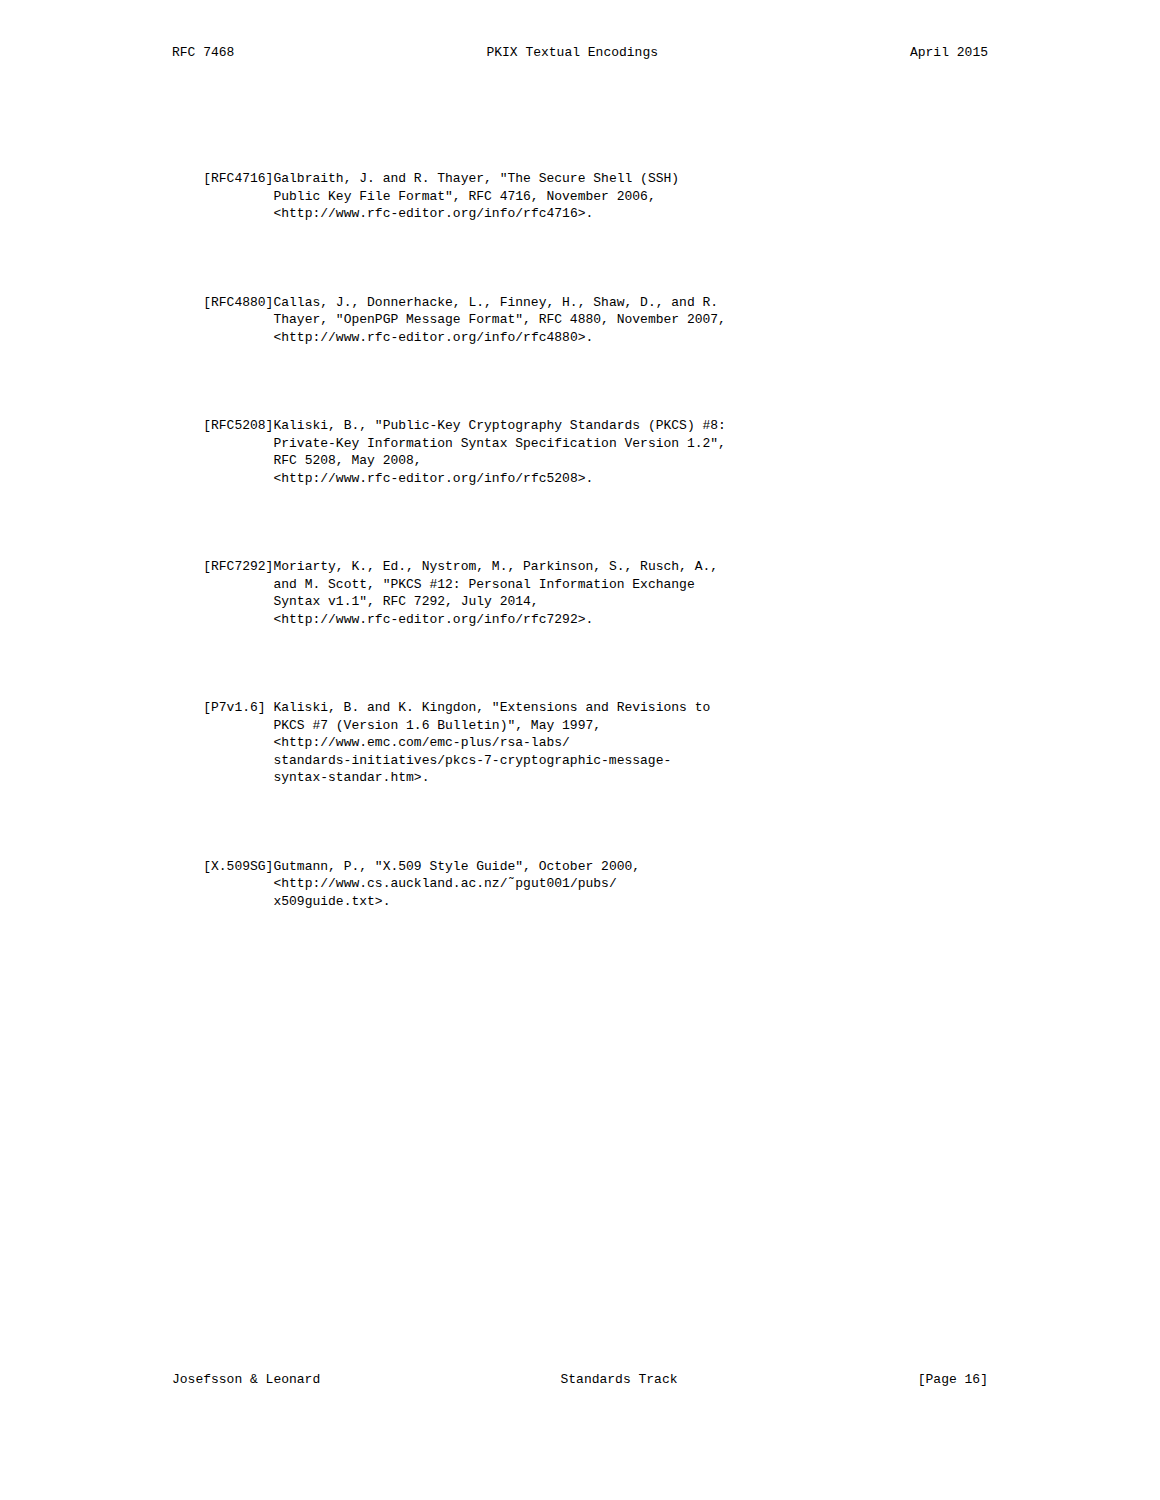RFC 7468 PKIX Textual Encodings April 2015
[RFC4716]
Galbraith, J. and R. Thayer, "The Secure Shell (SSH) Public Key File Format", RFC 4716, November 2006, <http://www.rfc-editor.org/info/rfc4716>.
[RFC4880]
Callas, J., Donnerhacke, L., Finney, H., Shaw, D., and R. Thayer, "OpenPGP Message Format", RFC 4880, November 2007, <http://www.rfc-editor.org/info/rfc4880>.
[RFC5208]
Kaliski, B., "Public-Key Cryptography Standards (PKCS) #8: Private-Key Information Syntax Specification Version 1.2", RFC 5208, May 2008, <http://www.rfc-editor.org/info/rfc5208>.
[RFC7292]
Moriarty, K., Ed., Nystrom, M., Parkinson, S., Rusch, A., and M. Scott, "PKCS #12: Personal Information Exchange Syntax v1.1", RFC 7292, July 2014, <http://www.rfc-editor.org/info/rfc7292>.
[P7v1.6]
Kaliski, B. and K. Kingdon, "Extensions and Revisions to PKCS #7 (Version 1.6 Bulletin)", May 1997, <http://www.emc.com/emc-plus/rsa-labs/ standards-initiatives/pkcs-7-cryptographic-message- syntax-standar.htm>.
[X.509SG]
Gutmann, P., "X.509 Style Guide", October 2000, <http://www.cs.auckland.ac.nz/˜pgut001/pubs/ x509guide.txt>.
Josefsson & Leonard Standards Track [Page 16]